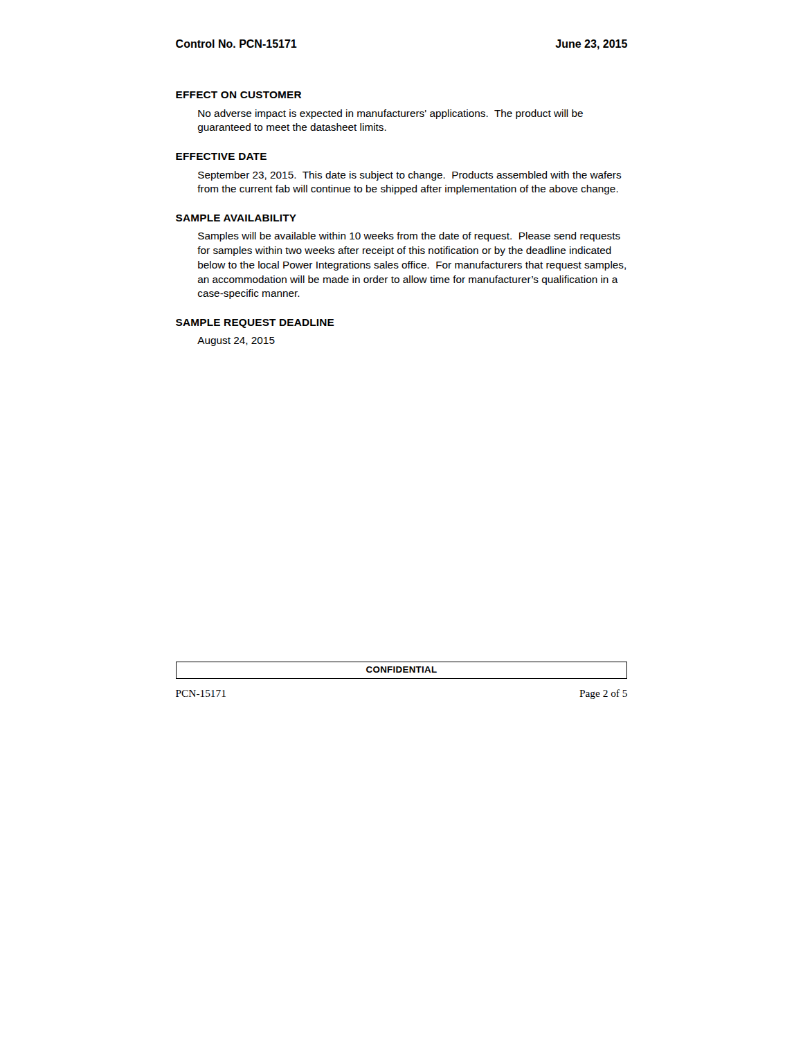Control No. PCN-15171 June 23, 2015
EFFECT ON CUSTOMER
No adverse impact is expected in manufacturers' applications. The product will be guaranteed to meet the datasheet limits.
EFFECTIVE DATE
September 23, 2015. This date is subject to change. Products assembled with the wafers from the current fab will continue to be shipped after implementation of the above change.
SAMPLE AVAILABILITY
Samples will be available within 10 weeks from the date of request. Please send requests for samples within two weeks after receipt of this notification or by the deadline indicated below to the local Power Integrations sales office. For manufacturers that request samples, an accommodation will be made in order to allow time for manufacturer’s qualification in a case-specific manner.
SAMPLE REQUEST DEADLINE
August 24, 2015
CONFIDENTIAL
PCN-15171 Page 2 of 5